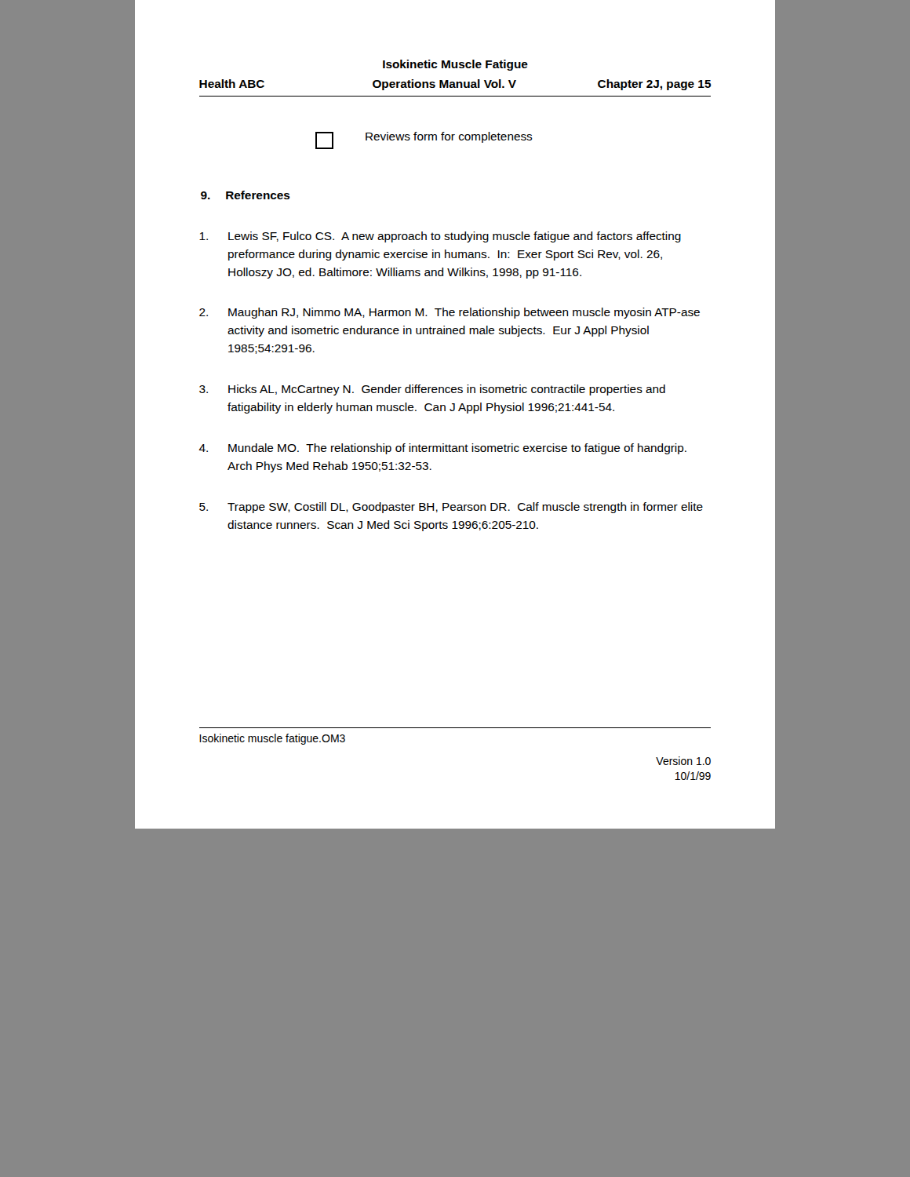Isokinetic Muscle Fatigue
Health ABC Operations Manual Vol. V Chapter 2J, page 15
Reviews form for completeness
9. References
1. Lewis SF, Fulco CS. A new approach to studying muscle fatigue and factors affecting preformance during dynamic exercise in humans. In: Exer Sport Sci Rev, vol. 26, Holloszy JO, ed. Baltimore: Williams and Wilkins, 1998, pp 91-116.
2. Maughan RJ, Nimmo MA, Harmon M. The relationship between muscle myosin ATP-ase activity and isometric endurance in untrained male subjects. Eur J Appl Physiol 1985;54:291-96.
3. Hicks AL, McCartney N. Gender differences in isometric contractile properties and fatigability in elderly human muscle. Can J Appl Physiol 1996;21:441-54.
4. Mundale MO. The relationship of intermittant isometric exercise to fatigue of handgrip. Arch Phys Med Rehab 1950;51:32-53.
5. Trappe SW, Costill DL, Goodpaster BH, Pearson DR. Calf muscle strength in former elite distance runners. Scan J Med Sci Sports 1996;6:205-210.
Isokinetic muscle fatigue.OM3
Version 1.0
10/1/99